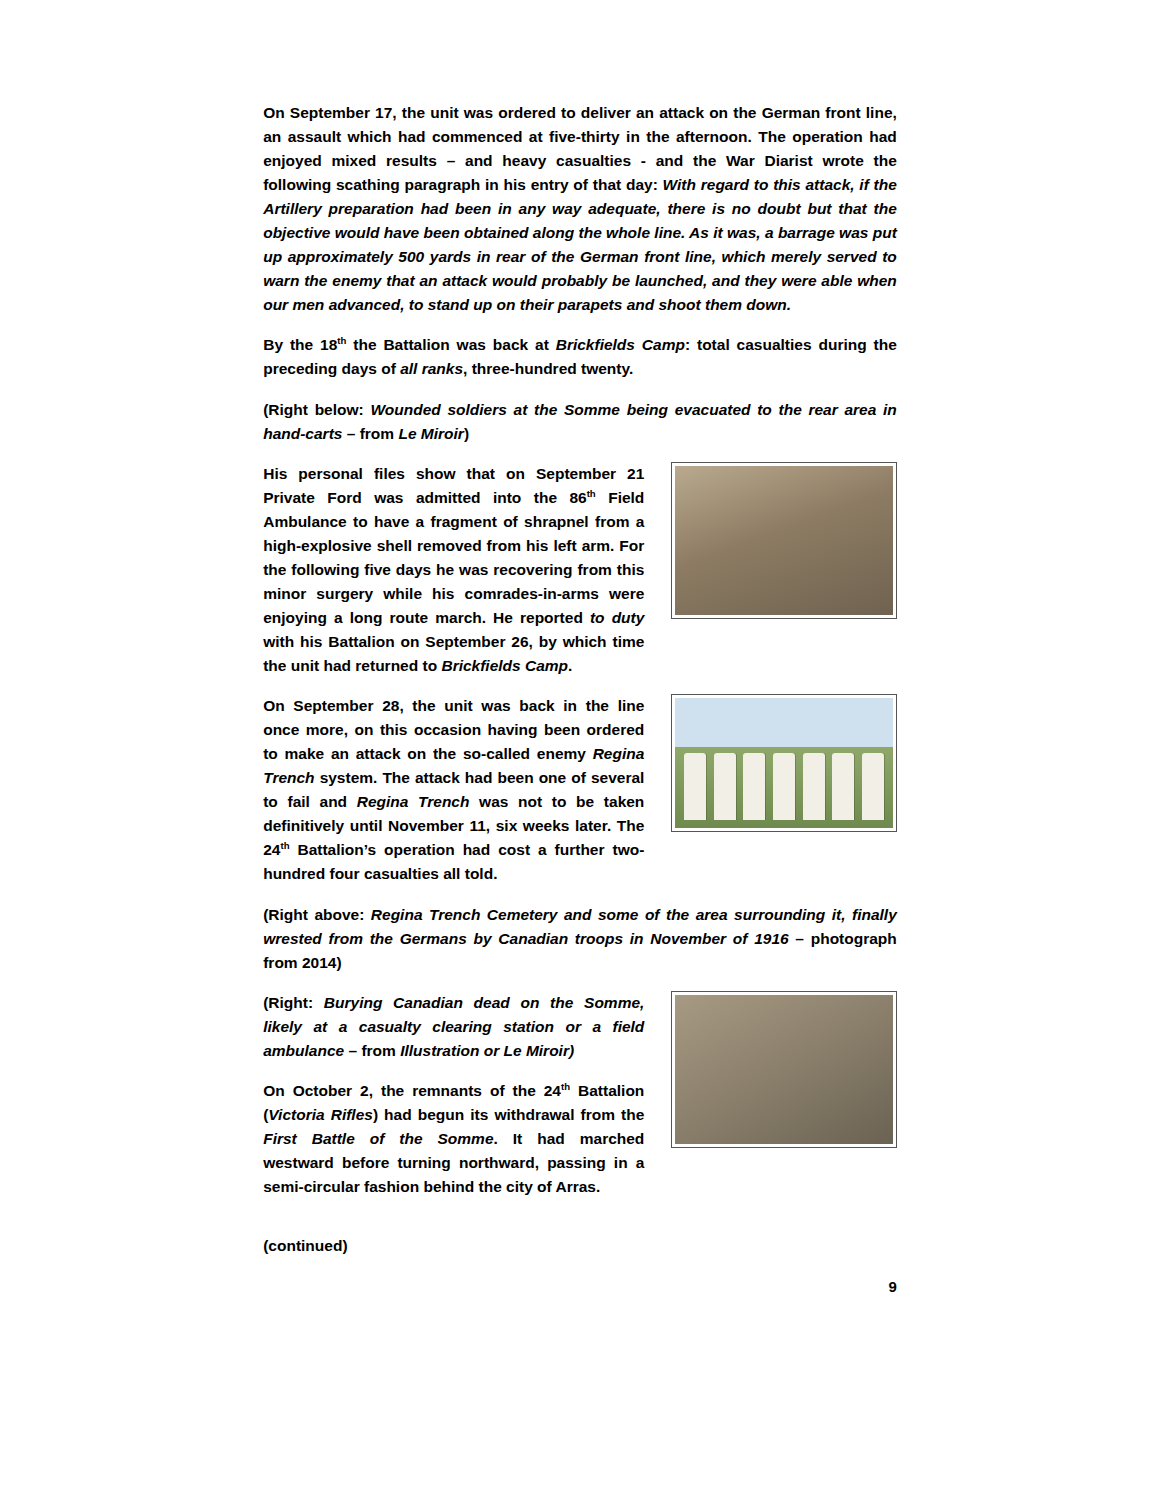On September 17, the unit was ordered to deliver an attack on the German front line, an assault which had commenced at five-thirty in the afternoon. The operation had enjoyed mixed results – and heavy casualties - and the War Diarist wrote the following scathing paragraph in his entry of that day: With regard to this attack, if the Artillery preparation had been in any way adequate, there is no doubt but that the objective would have been obtained along the whole line. As it was, a barrage was put up approximately 500 yards in rear of the German front line, which merely served to warn the enemy that an attack would probably be launched, and they were able when our men advanced, to stand up on their parapets and shoot them down.
By the 18th the Battalion was back at Brickfields Camp: total casualties during the preceding days of all ranks, three-hundred twenty.
(Right below: Wounded soldiers at the Somme being evacuated to the rear area in hand-carts – from Le Miroir)
His personal files show that on September 21 Private Ford was admitted into the 86th Field Ambulance to have a fragment of shrapnel from a high-explosive shell removed from his left arm. For the following five days he was recovering from this minor surgery while his comrades-in-arms were enjoying a long route march. He reported to duty with his Battalion on September 26, by which time the unit had returned to Brickfields Camp.
On September 28, the unit was back in the line once more, on this occasion having been ordered to make an attack on the so-called enemy Regina Trench system. The attack had been one of several to fail and Regina Trench was not to be taken definitively until November 11, six weeks later. The 24th Battalion’s operation had cost a further two-hundred four casualties all told.
(Right above: Regina Trench Cemetery and some of the area surrounding it, finally wrested from the Germans by Canadian troops in November of 1916 – photograph from 2014)
(Right: Burying Canadian dead on the Somme, likely at a casualty clearing station or a field ambulance – from Illustration or Le Miroir)
On October 2, the remnants of the 24th Battalion (Victoria Rifles) had begun its withdrawal from the First Battle of the Somme. It had marched westward before turning northward, passing in a semi-circular fashion behind the city of Arras.
(continued)
9